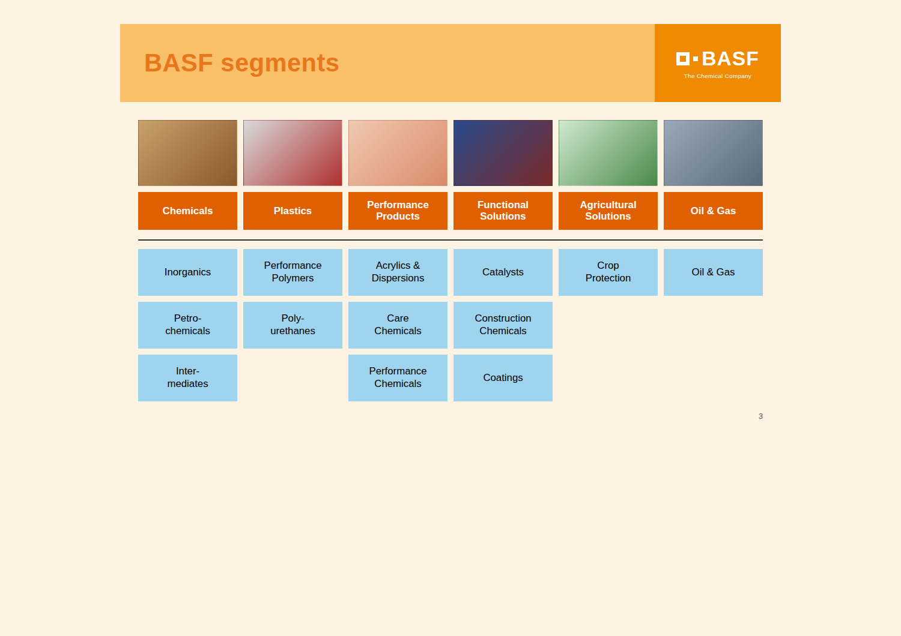BASF segments
BASF
The Chemical Company
Chemicals
Plastics
Performance
Products
Functional
Solutions
Agricultural
Solutions
Oil & Gas
Inorganics
Performance
Polymers
Acrylics &
Dispersions
Catalysts
Crop
Protection
Oil & Gas
Petro-
chemicals
Poly-
urethanes
Care
Chemicals
Construction
Chemicals
Inter-
mediates
Performance
Chemicals
Coatings
3